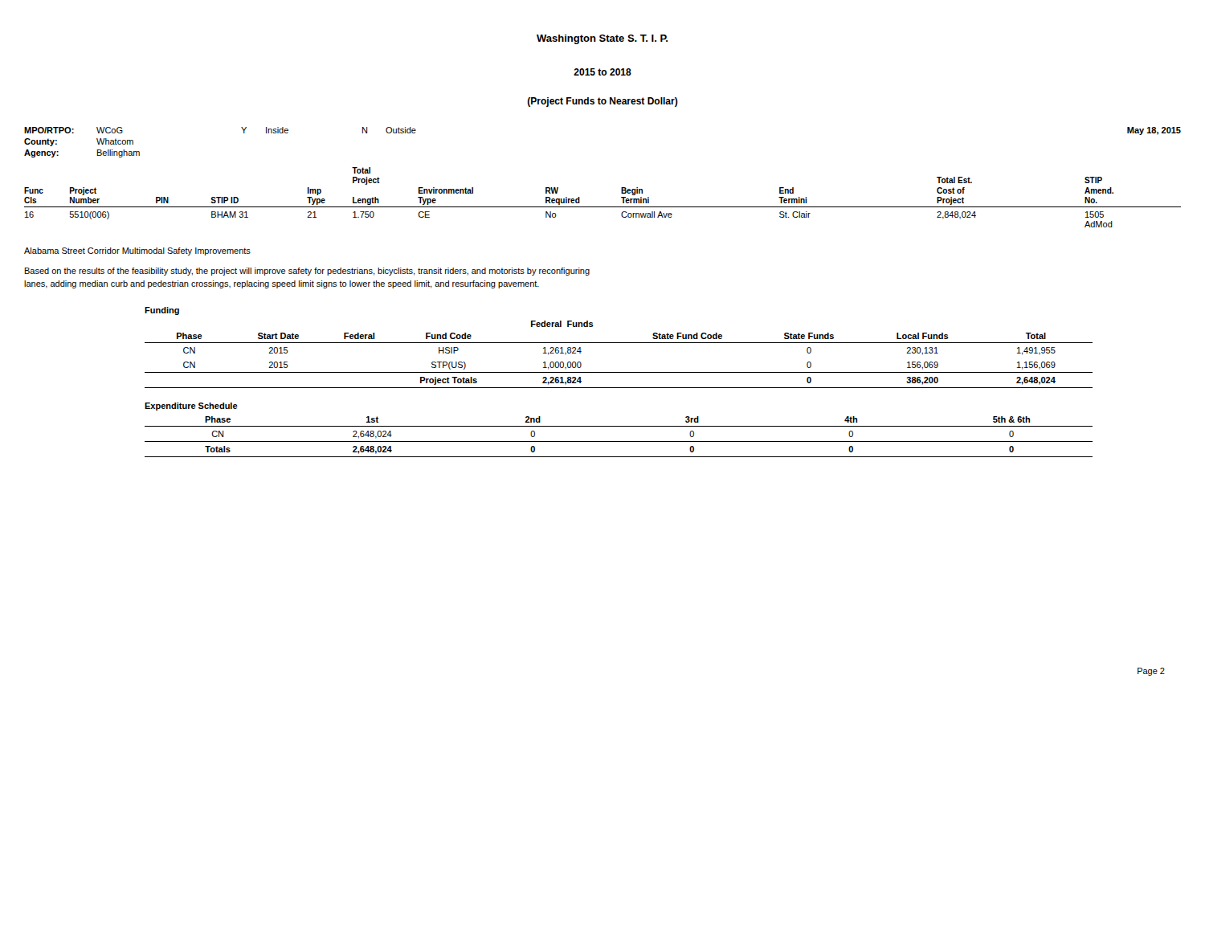Washington State S. T. I. P.
2015 to 2018
(Project Funds to Nearest Dollar)
| MPO/RTPO: | WCoG | Y | Inside | N | Outside | May 18, 2015 |
| County: | Whatcom |
| Agency: | Bellingham |
| | | | | | Total Project | | | | | Total Est. | STIP |
| --- | --- | --- | --- | --- | --- | --- | --- | --- | --- | --- | --- |
| Func Cls | Project Number | PIN | STIP ID | Imp Type | Length | Environmental Type | RW Required | Begin Termini | End Termini | Cost of Project | Amend. No. |
| 16 | 5510(006) | | BHAM 31 | 21 | 1.750 | CE | No | Cornwall Ave | St. Clair | 2,848,024 | 1505 AdMod |
Alabama Street Corridor Multimodal Safety Improvements
Based on the results of the feasibility study, the project will improve safety for pedestrians, bicyclists, transit riders, and motorists by reconfiguring
lanes, adding median curb and pedestrian crossings, replacing speed limit signs to lower the speed limit, and resurfacing pavement.
Funding
| | | | | Federal Funds | | | | |
| --- | --- | --- | --- | --- | --- | --- | --- | --- |
| Phase | Start Date | Federal | Fund Code | | State Fund Code | State Funds | Local Funds | Total |
| CN | 2015 | | HSIP | 1,261,824 | | 0 | 230,131 | 1,491,955 |
| CN | 2015 | | STP(US) | 1,000,000 | | 0 | 156,069 | 1,156,069 |
| | | | Project Totals | 2,261,824 | | 0 | 386,200 | 2,648,024 |
Expenditure Schedule
| Phase | 1st | 2nd | 3rd | 4th | 5th & 6th |
| --- | --- | --- | --- | --- | --- |
| CN | 2,648,024 | 0 | 0 | 0 | 0 |
| Totals | 2,648,024 | 0 | 0 | 0 | 0 |
Page 2